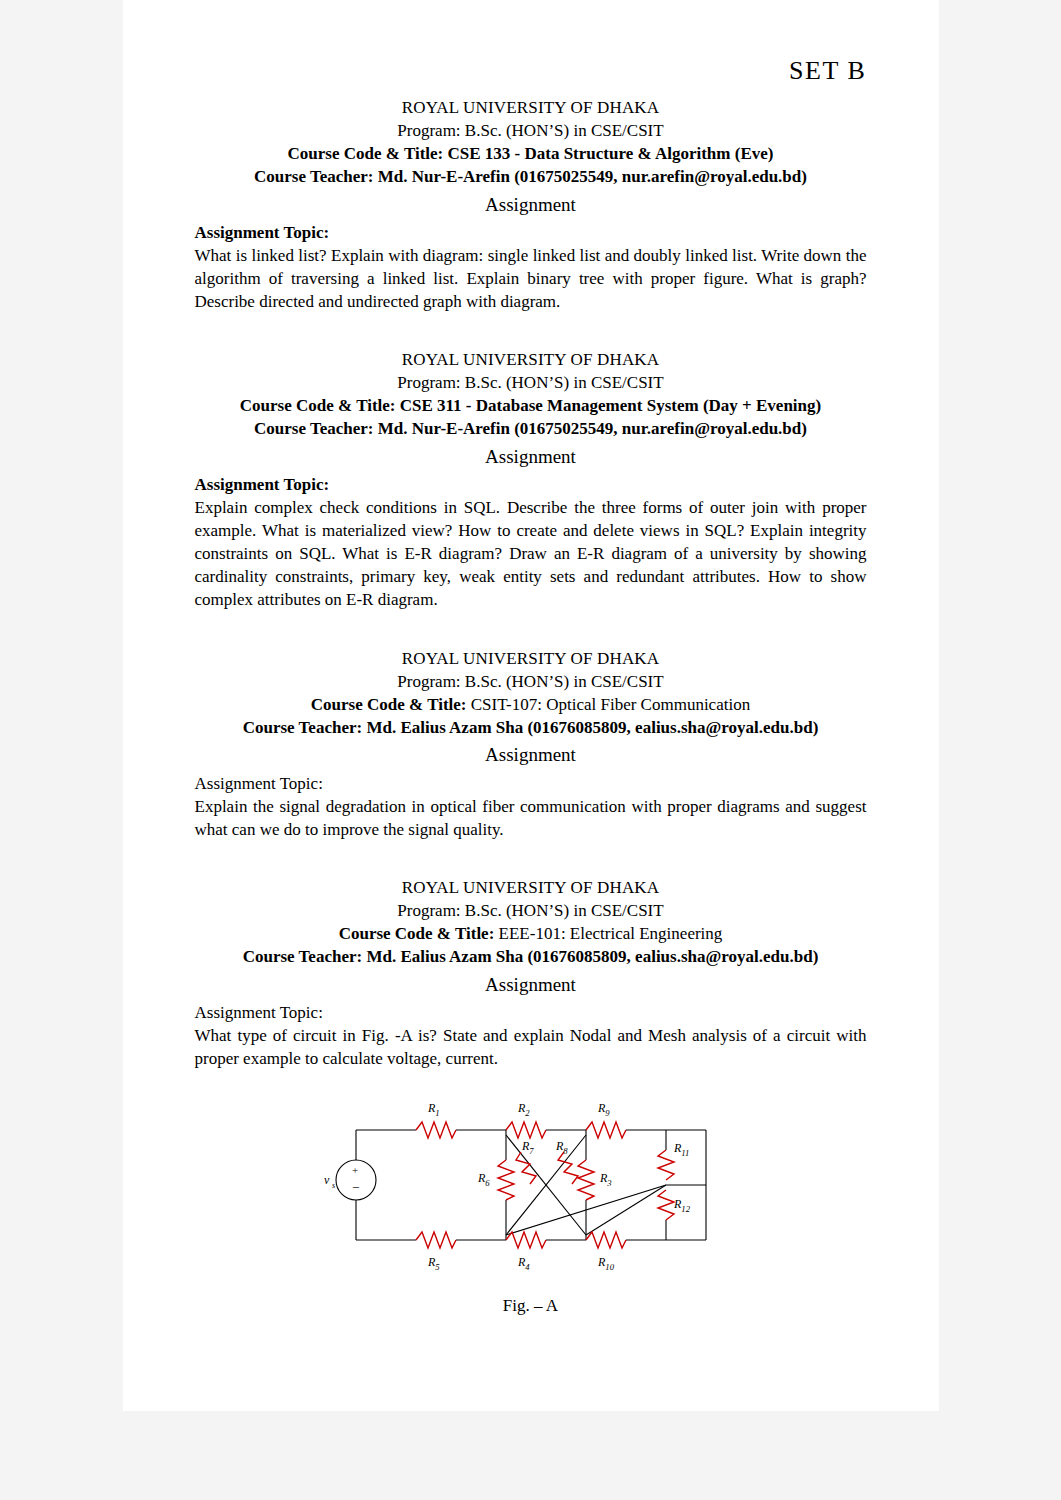SET B
ROYAL UNIVERSITY OF DHAKA
Program: B.Sc. (HON’S) in CSE/CSIT
Course Code & Title: CSE 133 - Data Structure & Algorithm (Eve)
Course Teacher: Md. Nur-E-Arefin (01675025549, nur.arefin@royal.edu.bd)
Assignment
Assignment Topic:
What is linked list? Explain with diagram: single linked list and doubly linked list. Write down the algorithm of traversing a linked list. Explain binary tree with proper figure. What is graph? Describe directed and undirected graph with diagram.
ROYAL UNIVERSITY OF DHAKA
Program: B.Sc. (HON’S) in CSE/CSIT
Course Code & Title: CSE 311 - Database Management System (Day + Evening)
Course Teacher: Md. Nur-E-Arefin (01675025549, nur.arefin@royal.edu.bd)
Assignment
Assignment Topic:
Explain complex check conditions in SQL. Describe the three forms of outer join with proper example. What is materialized view? How to create and delete views in SQL? Explain integrity constraints on SQL. What is E-R diagram? Draw an E-R diagram of a university by showing cardinality constraints, primary key, weak entity sets and redundant attributes. How to show complex attributes on E-R diagram.
ROYAL UNIVERSITY OF DHAKA
Program: B.Sc. (HON’S) in CSE/CSIT
Course Code & Title: CSIT-107: Optical Fiber Communication
Course Teacher: Md. Ealius Azam Sha (01676085809, ealius.sha@royal.edu.bd)
Assignment
Assignment Topic:
Explain the signal degradation in optical fiber communication with proper diagrams and suggest what can we do to improve the signal quality.
ROYAL UNIVERSITY OF DHAKA
Program: B.Sc. (HON’S) in CSE/CSIT
Course Code & Title: EEE-101: Electrical Engineering
Course Teacher: Md. Ealius Azam Sha (01676085809, ealius.sha@royal.edu.bd)
Assignment
Assignment Topic:
What type of circuit in Fig. -A is? State and explain Nodal and Mesh analysis of a circuit with proper example to calculate voltage, current.
+ − v s R1 R2 R9 R5 R4 R10 R6 R3 R7 R8 R11 R12
Fig. – A